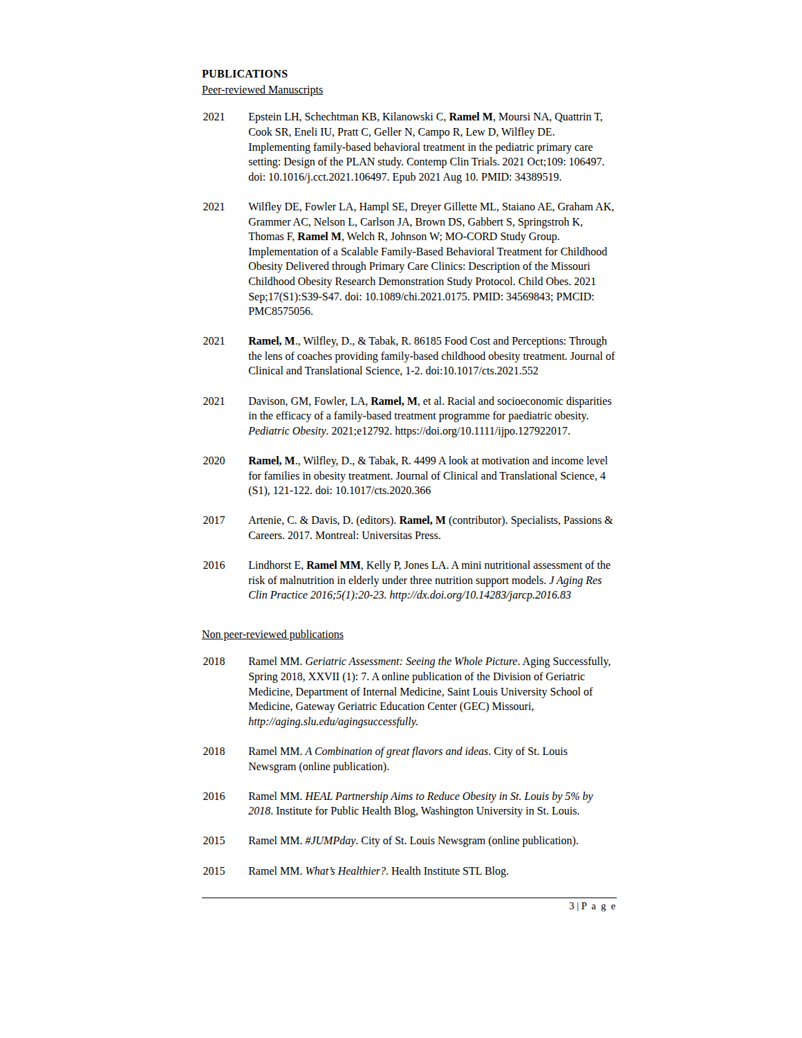PUBLICATIONS
Peer-reviewed Manuscripts
2021
Epstein LH, Schechtman KB, Kilanowski C, Ramel M, Moursi NA, Quattrin T, Cook SR, Eneli IU, Pratt C, Geller N, Campo R, Lew D, Wilfley DE. Implementing family-based behavioral treatment in the pediatric primary care setting: Design of the PLAN study. Contemp Clin Trials. 2021 Oct;109: 106497. doi: 10.1016/j.cct.2021.106497. Epub 2021 Aug 10. PMID: 34389519.
2021
Wilfley DE, Fowler LA, Hampl SE, Dreyer Gillette ML, Staiano AE, Graham AK, Grammer AC, Nelson L, Carlson JA, Brown DS, Gabbert S, Springstroh K, Thomas F, Ramel M, Welch R, Johnson W; MO-CORD Study Group. Implementation of a Scalable Family-Based Behavioral Treatment for Childhood Obesity Delivered through Primary Care Clinics: Description of the Missouri Childhood Obesity Research Demonstration Study Protocol. Child Obes. 2021 Sep;17(S1):S39-S47. doi: 10.1089/chi.2021.0175. PMID: 34569843; PMCID: PMC8575056.
2021
Ramel, M., Wilfley, D., & Tabak, R. 86185 Food Cost and Perceptions: Through the lens of coaches providing family-based childhood obesity treatment. Journal of Clinical and Translational Science, 1-2. doi:10.1017/cts.2021.552
2021
Davison, GM, Fowler, LA, Ramel, M, et al. Racial and socioeconomic disparities in the efficacy of a family-based treatment programme for paediatric obesity. Pediatric Obesity. 2021;e12792. https://doi.org/10.1111/ijpo.127922017.
2020
Ramel, M., Wilfley, D., & Tabak, R. 4499 A look at motivation and income level for families in obesity treatment. Journal of Clinical and Translational Science, 4 (S1), 121-122. doi: 10.1017/cts.2020.366
2017
Artenie, C. & Davis, D. (editors). Ramel, M (contributor). Specialists, Passions & Careers. 2017. Montreal: Universitas Press.
2016
Lindhorst E, Ramel MM, Kelly P, Jones LA. A mini nutritional assessment of the risk of malnutrition in elderly under three nutrition support models. J Aging Res Clin Practice 2016;5(1):20-23. http://dx.doi.org/10.14283/jarcp.2016.83
Non peer-reviewed publications
2018
Ramel MM. Geriatric Assessment: Seeing the Whole Picture. Aging Successfully, Spring 2018, XXVII (1): 7. A online publication of the Division of Geriatric Medicine, Department of Internal Medicine, Saint Louis University School of Medicine, Gateway Geriatric Education Center (GEC) Missouri, http://aging.slu.edu/agingsuccessfully.
2018
Ramel MM. A Combination of great flavors and ideas. City of St. Louis Newsgram (online publication).
2016
Ramel MM. HEAL Partnership Aims to Reduce Obesity in St. Louis by 5% by 2018. Institute for Public Health Blog, Washington University in St. Louis.
2015
Ramel MM. #JUMPday. City of St. Louis Newsgram (online publication).
2015
Ramel MM. What’s Healthier?. Health Institute STL Blog.
3 | P a g e